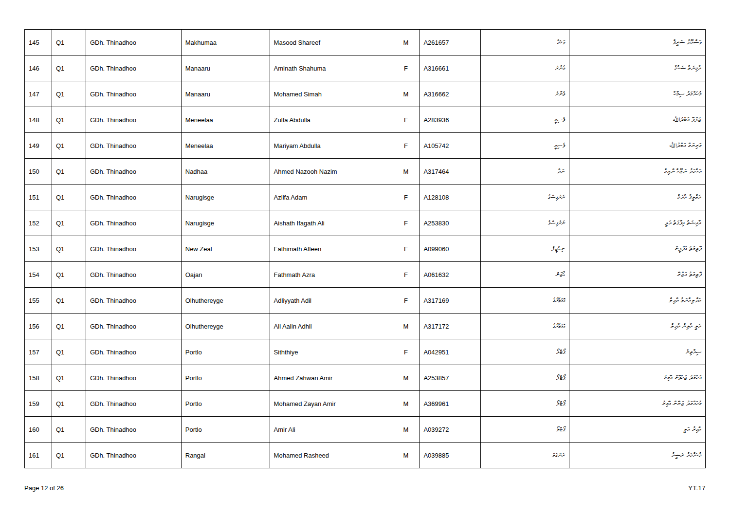| 145 | Q1 | GDh. Thinadhoo | Makhumaa | Masood Shareef | M | A261657 | ވަޚުމާ | ވަސްއޫދު ޝަރީފް |
| 146 | Q1 | GDh. Thinadhoo | Manaaru | Aminath Shahuma | F | A316661 | ވެނާރު | އާމިނަތު ޝަހުމާ |
| 147 | Q1 | GDh. Thinadhoo | Manaaru | Mohamed Simah | M | A316662 | ވެނާރު | މުހައްމަދު ސިމާހް |
| 148 | Q1 | GDh. Thinadhoo | Meneelaa | Zulfa Abdulla | F | A283936 | ވެސިރީ | ޒުލްފާ އަބްދުﷲ |
| 149 | Q1 | GDh. Thinadhoo | Meneelaa | Mariyam Abdulla | F | A105742 | ވެސިރީ | މަރިޔަމް އަބްދުﷲ |
| 150 | Q1 | GDh. Thinadhoo | Nadhaa | Ahmed Nazooh Nazim | M | A317464 | ނަދާ | އަހްމަދު ނަޒޫހް ނާޒިމް |
| 151 | Q1 | GDh. Thinadhoo | Narugisge | Azlifa Adam | F | A128108 | ނަރުގިސްގެ | އަޒްލީފާ އާދަމް |
| 152 | Q1 | GDh. Thinadhoo | Narugisge | Aishath Ifagath Ali | F | A253830 | ނަރުގިސްގެ | އާއިޝަތު އިފާގަތު އަލީ |
| 153 | Q1 | GDh. Thinadhoo | New Zeal | Fathimath Afleen | F | A099060 | ނިއުޒީލް | ފާތިމަތު އަފްލީން |
| 154 | Q1 | GDh. Thinadhoo | Oajan | Fathmath Azra | F | A061632 | އޯޖަން | ފާތިމަތު އަޒްރާ |
| 155 | Q1 | GDh. Thinadhoo | Olhuthereyge | Adliyyath Adil | F | A317169 | އޮޅުތެރޭގެ | އަދްލިއްޔަތު އާދިލް |
| 156 | Q1 | GDh. Thinadhoo | Olhuthereyge | Ali Aalin Adhil | M | A317172 | އޮޅުތެރޭގެ | އަލީ އާލިން އާދިލް |
| 157 | Q1 | GDh. Thinadhoo | Portlo | Siththiye | F | A042951 | ޕޯޓްލޯ | ސިއްތިޔެ |
| 158 | Q1 | GDh. Thinadhoo | Portlo | Ahmed Zahwan Amir | M | A253857 | ޕޯޓްލޯ | އަހްމަދު ޒަހްވާން އާމިރު |
| 159 | Q1 | GDh. Thinadhoo | Portlo | Mohamed Zayan Amir | M | A369961 | ޕޯޓްލޯ | މުހައްމަދު ޒަޔާން އާމިރު |
| 160 | Q1 | GDh. Thinadhoo | Portlo | Amir Ali | M | A039272 | ޕޯޓްލޯ | އާމިރު އަލީ |
| 161 | Q1 | GDh. Thinadhoo | Rangal | Mohamed Rasheed | M | A039885 | ރަންގަލް | މުހައްމަދު ރަޝީދު |
Page 12 of 26
YT.17